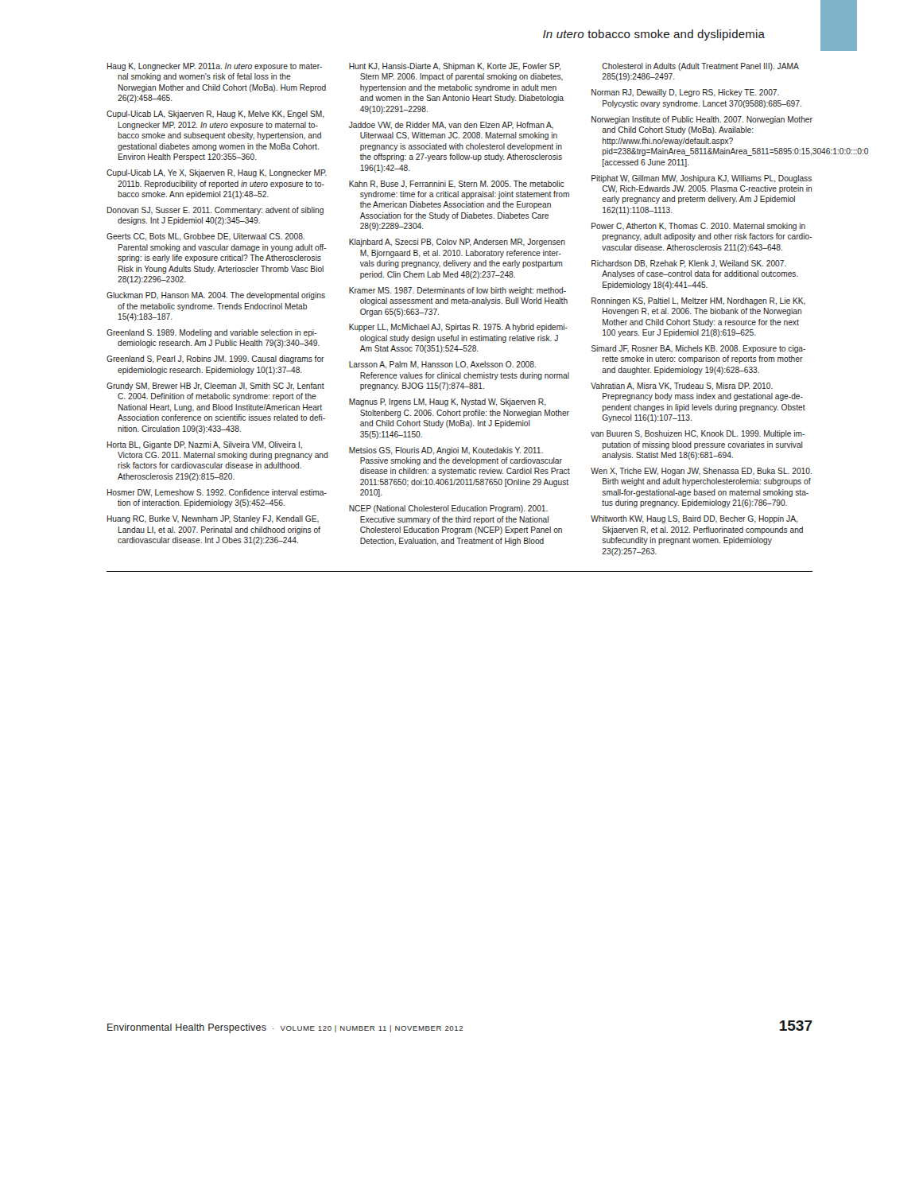In utero tobacco smoke and dyslipidemia
Haug K, Longnecker MP. 2011a. In utero exposure to maternal smoking and women's risk of fetal loss in the Norwegian Mother and Child Cohort (MoBa). Hum Reprod 26(2):458–465.
Cupul-Uicab LA, Skjaerven R, Haug K, Melve KK, Engel SM, Longnecker MP. 2012. In utero exposure to maternal tobacco smoke and subsequent obesity, hypertension, and gestational diabetes among women in the MoBa Cohort. Environ Health Perspect 120:355–360.
Cupul-Uicab LA, Ye X, Skjaerven R, Haug K, Longnecker MP. 2011b. Reproducibility of reported in utero exposure to tobacco smoke. Ann epidemiol 21(1):48–52.
Donovan SJ, Susser E. 2011. Commentary: advent of sibling designs. Int J Epidemiol 40(2):345–349.
Geerts CC, Bots ML, Grobbee DE, Uiterwaal CS. 2008. Parental smoking and vascular damage in young adult offspring: is early life exposure critical? The Atherosclerosis Risk in Young Adults Study. Arterioscler Thromb Vasc Biol 28(12):2296–2302.
Gluckman PD, Hanson MA. 2004. The developmental origins of the metabolic syndrome. Trends Endocrinol Metab 15(4):183–187.
Greenland S. 1989. Modeling and variable selection in epidemiologic research. Am J Public Health 79(3):340–349.
Greenland S, Pearl J, Robins JM. 1999. Causal diagrams for epidemiologic research. Epidemiology 10(1):37–48.
Grundy SM, Brewer HB Jr, Cleeman JI, Smith SC Jr, Lenfant C. 2004. Definition of metabolic syndrome: report of the National Heart, Lung, and Blood Institute/American Heart Association conference on scientific issues related to definition. Circulation 109(3):433–438.
Horta BL, Gigante DP, Nazmi A, Silveira VM, Oliveira I, Victora CG. 2011. Maternal smoking during pregnancy and risk factors for cardiovascular disease in adulthood. Atherosclerosis 219(2):815–820.
Hosmer DW, Lemeshow S. 1992. Confidence interval estimation of interaction. Epidemiology 3(5):452–456.
Huang RC, Burke V, Newnham JP, Stanley FJ, Kendall GE, Landau LI, et al. 2007. Perinatal and childhood origins of cardiovascular disease. Int J Obes 31(2):236–244.
Hunt KJ, Hansis-Diarte A, Shipman K, Korte JE, Fowler SP, Stern MP. 2006. Impact of parental smoking on diabetes, hypertension and the metabolic syndrome in adult men and women in the San Antonio Heart Study. Diabetologia 49(10):2291–2298.
Jaddoe VW, de Ridder MA, van den Elzen AP, Hofman A, Uiterwaal CS, Witteman JC. 2008. Maternal smoking in pregnancy is associated with cholesterol development in the offspring: a 27-years follow-up study. Atherosclerosis 196(1):42–48.
Kahn R, Buse J, Ferrannini E, Stern M. 2005. The metabolic syndrome: time for a critical appraisal: joint statement from the American Diabetes Association and the European Association for the Study of Diabetes. Diabetes Care 28(9):2289–2304.
Klajnbard A, Szecsi PB, Colov NP, Andersen MR, Jorgensen M, Bjorngaard B, et al. 2010. Laboratory reference intervals during pregnancy, delivery and the early postpartum period. Clin Chem Lab Med 48(2):237–248.
Kramer MS. 1987. Determinants of low birth weight: methodological assessment and meta-analysis. Bull World Health Organ 65(5):663–737.
Kupper LL, McMichael AJ, Spirtas R. 1975. A hybrid epidemiological study design useful in estimating relative risk. J Am Stat Assoc 70(351):524–528.
Larsson A, Palm M, Hansson LO, Axelsson O. 2008. Reference values for clinical chemistry tests during normal pregnancy. BJOG 115(7):874–881.
Magnus P, Irgens LM, Haug K, Nystad W, Skjaerven R, Stoltenberg C. 2006. Cohort profile: the Norwegian Mother and Child Cohort Study (MoBa). Int J Epidemiol 35(5):1146–1150.
Metsios GS, Flouris AD, Angioi M, Koutedakis Y. 2011. Passive smoking and the development of cardiovascular disease in children: a systematic review. Cardiol Res Pract 2011:587650; doi:10.4061/2011/587650 [Online 29 August 2010].
NCEP (National Cholesterol Education Program). 2001. Executive summary of the third report of the National Cholesterol Education Program (NCEP) Expert Panel on Detection, Evaluation, and Treatment of High Blood Cholesterol in Adults (Adult Treatment Panel III). JAMA 285(19):2486–2497.
Norman RJ, Dewailly D, Legro RS, Hickey TE. 2007. Polycystic ovary syndrome. Lancet 370(9588):685–697.
Norwegian Institute of Public Health. 2007. Norwegian Mother and Child Cohort Study (MoBa). Available: http://www.fhi.no/eway/default.aspx?pid=238&trg=MainArea_5811&MainArea_5811=5895:0:15,3046:1:0:0:::0:0 [accessed 6 June 2011].
Pitiphat W, Gillman MW, Joshipura KJ, Williams PL, Douglass CW, Rich-Edwards JW. 2005. Plasma C-reactive protein in early pregnancy and preterm delivery. Am J Epidemiol 162(11):1108–1113.
Power C, Atherton K, Thomas C. 2010. Maternal smoking in pregnancy, adult adiposity and other risk factors for cardiovascular disease. Atherosclerosis 211(2):643–648.
Richardson DB, Rzehak P, Klenk J, Weiland SK. 2007. Analyses of case–control data for additional outcomes. Epidemiology 18(4):441–445.
Ronningen KS, Paltiel L, Meltzer HM, Nordhagen R, Lie KK, Hovengen R, et al. 2006. The biobank of the Norwegian Mother and Child Cohort Study: a resource for the next 100 years. Eur J Epidemiol 21(8):619–625.
Simard JF, Rosner BA, Michels KB. 2008. Exposure to cigarette smoke in utero: comparison of reports from mother and daughter. Epidemiology 19(4):628–633.
Vahratian A, Misra VK, Trudeau S, Misra DP. 2010. Prepregnancy body mass index and gestational age-dependent changes in lipid levels during pregnancy. Obstet Gynecol 116(1):107–113.
van Buuren S, Boshuizen HC, Knook DL. 1999. Multiple imputation of missing blood pressure covariates in survival analysis. Statist Med 18(6):681–694.
Wen X, Triche EW, Hogan JW, Shenassa ED, Buka SL. 2010. Birth weight and adult hypercholesterolemia: subgroups of small-for-gestational-age based on maternal smoking status during pregnancy. Epidemiology 21(6):786–790.
Whitworth KW, Haug LS, Baird DD, Becher G, Hoppin JA, Skjaerven R, et al. 2012. Perfluorinated compounds and subfecundity in pregnant women. Epidemiology 23(2):257–263.
Environmental Health Perspectives · volume 120 | number 11 | November 2012
1537